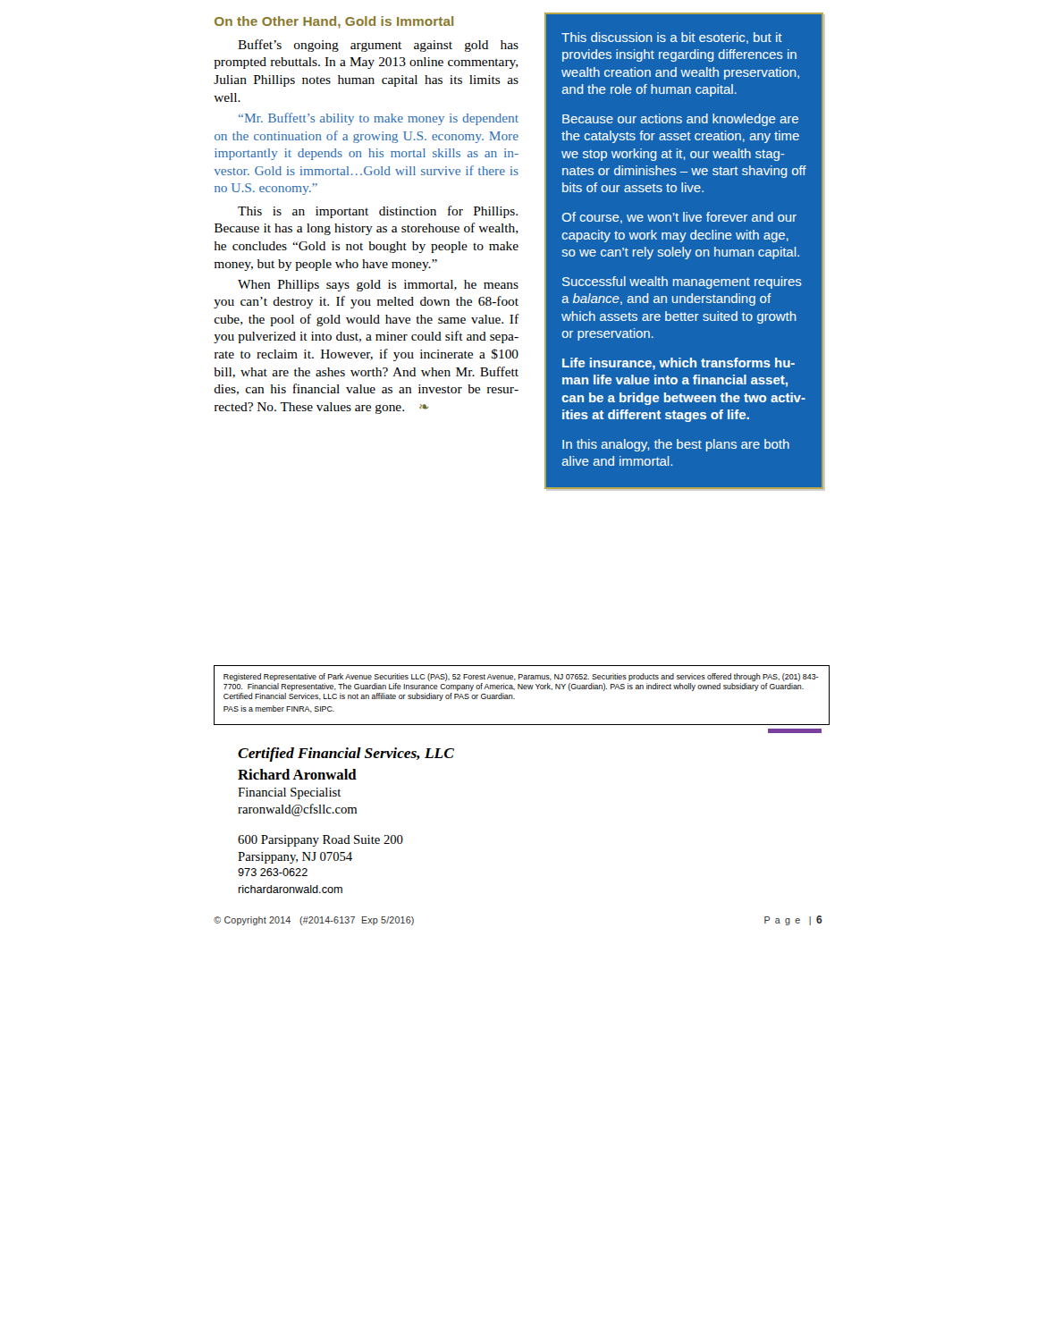On the Other Hand, Gold is Immortal
Buffet’s ongoing argument against gold has prompted rebuttals. In a May 2013 online commentary, Julian Phillips notes human capital has its limits as well.
“Mr. Buffett’s ability to make money is dependent on the continuation of a growing U.S. economy. More importantly it depends on his mortal skills as an investor. Gold is immortal…Gold will survive if there is no U.S. economy.”
This is an important distinction for Phillips. Because it has a long history as a storehouse of wealth, he concludes “Gold is not bought by people to make money, but by people who have money.”
When Phillips says gold is immortal, he means you can’t destroy it. If you melted down the 68-foot cube, the pool of gold would have the same value. If you pulverized it into dust, a miner could sift and separate to reclaim it. However, if you incinerate a $100 bill, what are the ashes worth? And when Mr. Buffett dies, can his financial value as an investor be resurrected? No. These values are gone. ❧
This discussion is a bit esoteric, but it provides insight regarding differences in wealth creation and wealth preservation, and the role of human capital.
Because our actions and knowledge are the catalysts for asset creation, any time we stop working at it, our wealth stagnates or diminishes – we start shaving off bits of our assets to live.
Of course, we won’t live forever and our capacity to work may decline with age, so we can’t rely solely on human capital.
Successful wealth management requires a balance, and an understanding of which assets are better suited to growth or preservation.
Life insurance, which transforms human life value into a financial asset, can be a bridge between the two activities at different stages of life.
In this analogy, the best plans are both alive and immortal.
e.
s
Registered Representative of Park Avenue Securities LLC (PAS), 52 Forest Avenue, Paramus, NJ 07652. Securities products and services offered through PAS, (201) 843-7700. Financial Representative, The Guardian Life Insurance Company of America, New York, NY (Guardian). PAS is an indirect wholly owned subsidiary of Guardian. Certified Financial Services, LLC is not an affiliate or subsidiary of PAS or Guardian.
PAS is a member FINRA, SIPC.
Certified Financial Services, LLC
Richard Aronwald
Financial Specialist
raronwald@cfsllc.com
600 Parsippany Road Suite 200
Parsippany, NJ 07054
973 263-0622
richardaronwald.com
© Copyright 2014 (#2014-6137 Exp 5/2016)
P a g e | 6